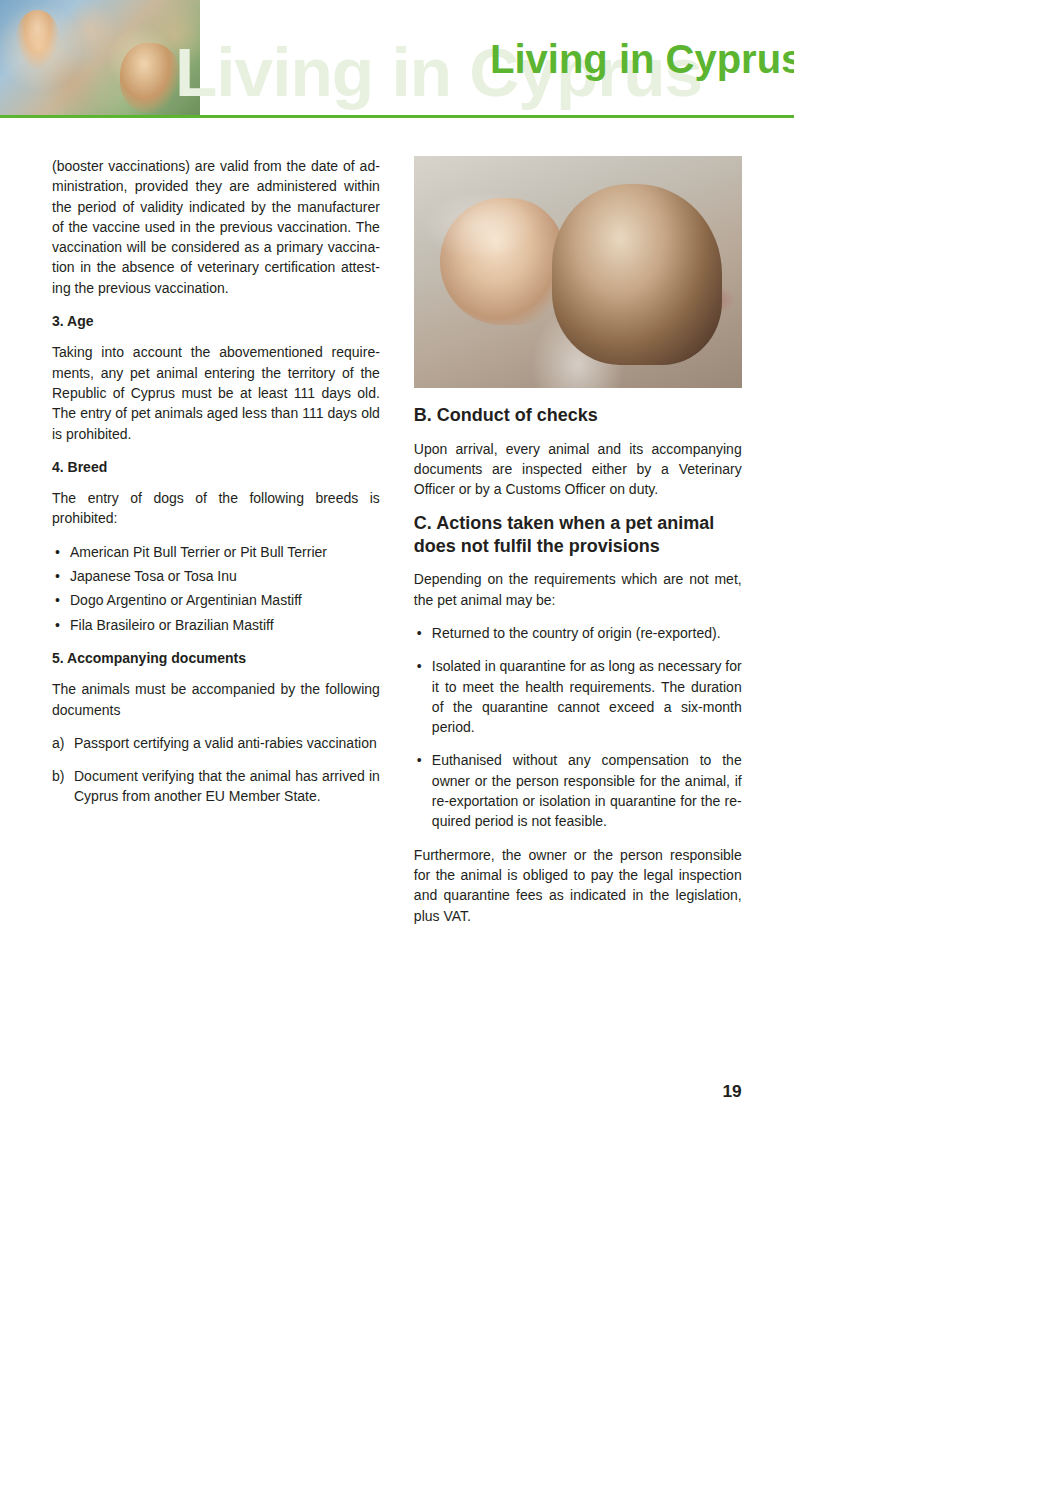Living in Cyprus
Living in Cyprus
(booster vaccinations) are valid from the date of administration, provided they are administered within the period of validity indicated by the manufacturer of the vaccine used in the previous vaccination. The vaccination will be considered as a primary vaccination in the absence of veterinary certification attesting the previous vaccination.
3. Age
Taking into account the abovementioned requirements, any pet animal entering the territory of the Republic of Cyprus must be at least 111 days old. The entry of pet animals aged less than 111 days old is prohibited.
4. Breed
The entry of dogs of the following breeds is prohibited:
American Pit Bull Terrier or Pit Bull Terrier
Japanese Tosa or Tosa Inu
Dogo Argentino or Argentinian Mastiff
Fila Brasileiro or Brazilian Mastiff
5. Accompanying documents
The animals must be accompanied by the following documents
Passport certifying a valid anti-rabies vaccination
Document verifying that the animal has arrived in Cyprus from another EU Member State.
B. Conduct of checks
Upon arrival, every animal and its accompanying documents are inspected either by a Veterinary Officer or by a Customs Officer on duty.
C. Actions taken when a pet animal does not fulfil the provisions
Depending on the requirements which are not met, the pet animal may be:
Returned to the country of origin (re-exported).
Isolated in quarantine for as long as necessary for it to meet the health requirements. The duration of the quarantine cannot exceed a six-month period.
Euthanised without any compensation to the owner or the person responsible for the animal, if re-exportation or isolation in quarantine for the required period is not feasible.
Furthermore, the owner or the person responsible for the animal is obliged to pay the legal inspection and quarantine fees as indicated in the legislation, plus VAT.
19